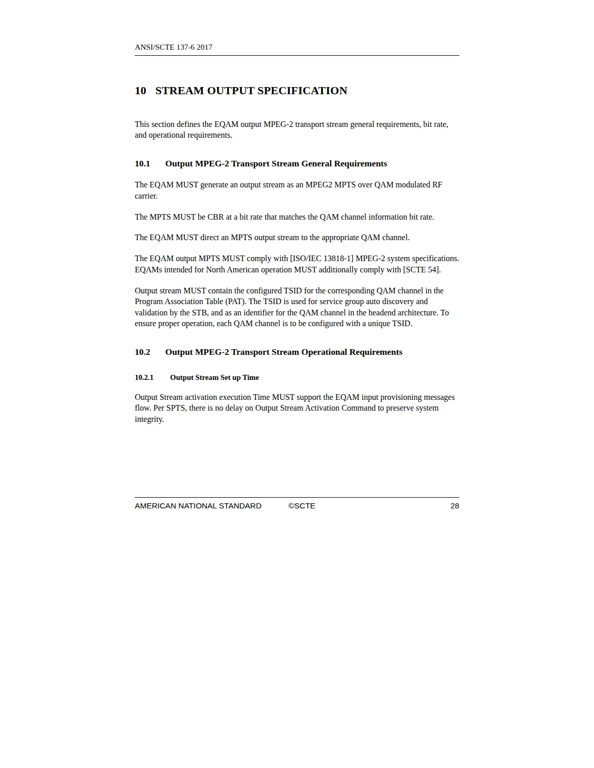ANSI/SCTE 137-6 2017
10 STREAM OUTPUT SPECIFICATION
This section defines the EQAM output MPEG-2 transport stream general requirements, bit rate, and operational requirements.
10.1 Output MPEG-2 Transport Stream General Requirements
The EQAM MUST generate an output stream as an MPEG2 MPTS over QAM modulated RF carrier.
The MPTS MUST be CBR at a bit rate that matches the QAM channel information bit rate.
The EQAM MUST direct an MPTS output stream to the appropriate QAM channel.
The EQAM output MPTS MUST comply with [ISO/IEC 13818-1] MPEG-2 system specifications. EQAMs intended for North American operation MUST additionally comply with [SCTE 54].
Output stream MUST contain the configured TSID for the corresponding QAM channel in the Program Association Table (PAT). The TSID is used for service group auto discovery and validation by the STB, and as an identifier for the QAM channel in the headend architecture. To ensure proper operation, each QAM channel is to be configured with a unique TSID.
10.2 Output MPEG-2 Transport Stream Operational Requirements
10.2.1 Output Stream Set up Time
Output Stream activation execution Time MUST support the EQAM input provisioning messages flow. Per SPTS, there is no delay on Output Stream Activation Command to preserve system integrity.
AMERICAN NATIONAL STANDARD ©SCTE 28